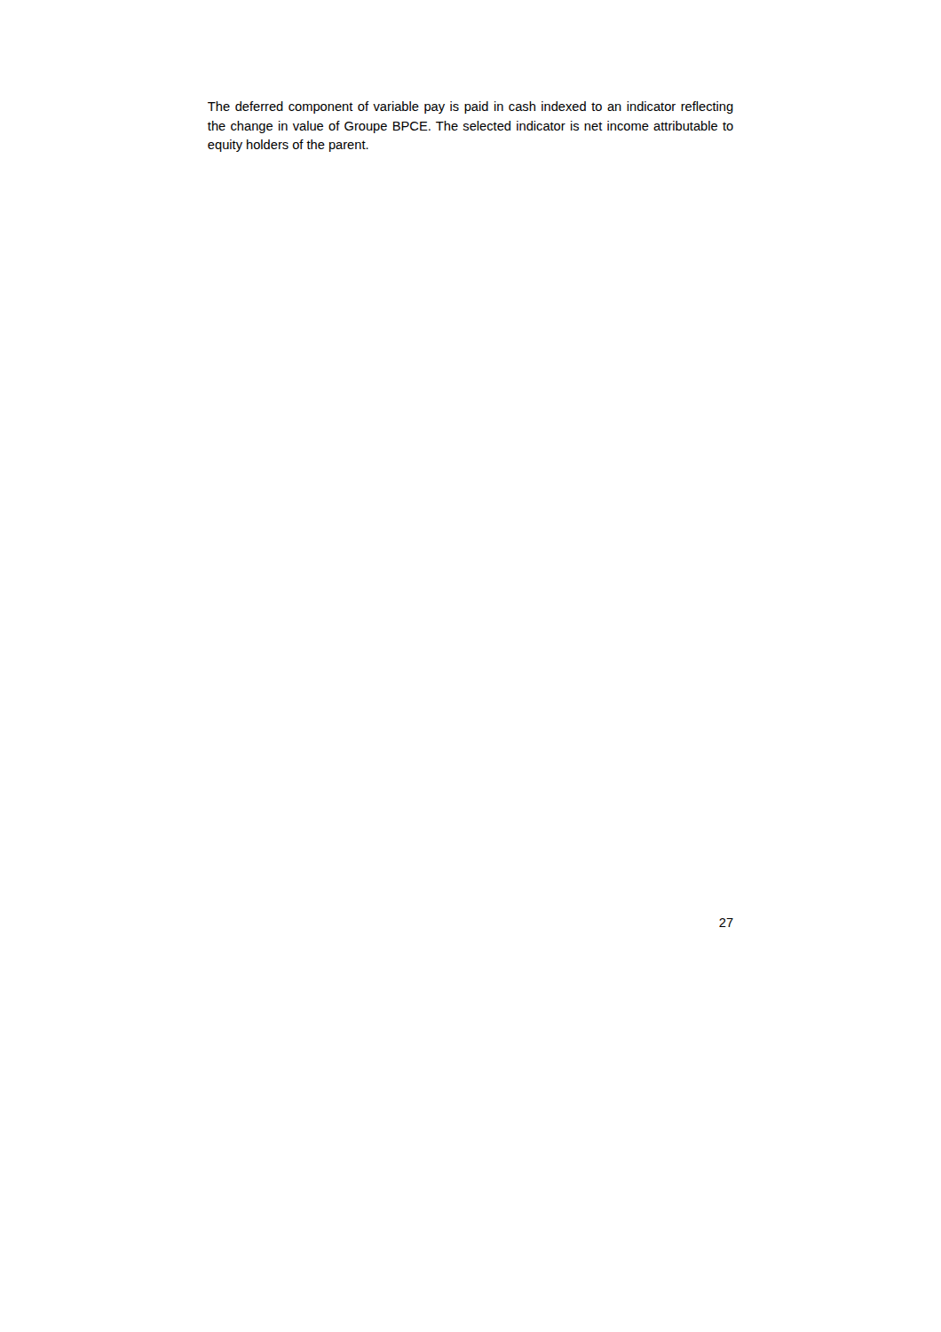The deferred component of variable pay is paid in cash indexed to an indicator reflecting the change in value of Groupe BPCE. The selected indicator is net income attributable to equity holders of the parent.
27